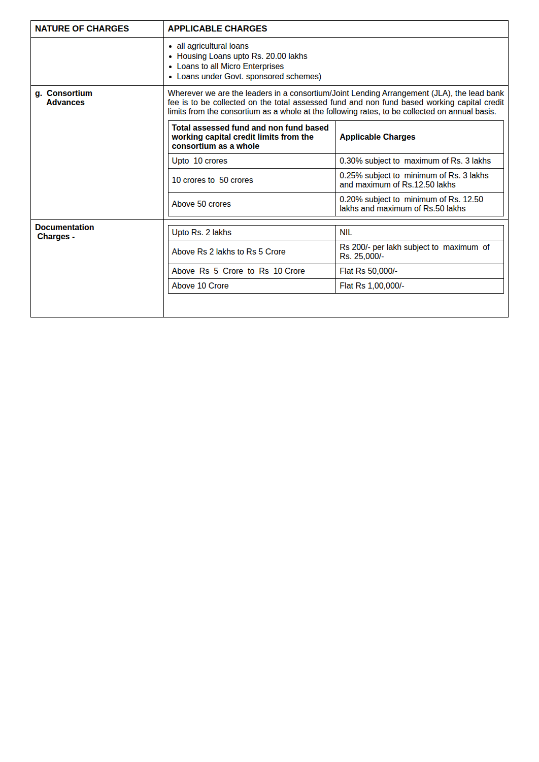| NATURE OF CHARGES | APPLICABLE CHARGES |
| --- | --- |
| | all agricultural loans Housing Loans upto Rs. 20.00 lakhs Loans to all Micro Enterprises Loans under Govt. sponsored schemes) |
| g. Consortium Advances | Wherever we are the leaders in a consortium/Joint Lending Arrangement (JLA), the lead bank fee is to be collected on the total assessed fund and non fund based working capital credit limits from the consortium as a whole at the following rates, to be collected on annual basis. / Total assessed fund and non fund based working capital credit limits from the consortium as a whole / Applicable Charges / / --- / --- / / Upto 10 crores / 0.30% subject to maximum of Rs. 3 lakhs / / 10 crores to 50 crores / 0.25% subject to minimum of Rs. 3 lakhs and maximum of Rs.12.50 lakhs / / Above 50 crores / 0.20% subject to minimum of Rs. 12.50 lakhs and maximum of Rs.50 lakhs / |
| Documentation Charges - | / Upto Rs. 2 lakhs / NIL / / Above Rs 2 lakhs to Rs 5 Crore / Rs 200/- per lakh subject to maximum of Rs. 25,000/- / / Above Rs 5 Crore to Rs 10 Crore / Flat Rs 50,000/- / / Above 10 Crore / Flat Rs 1,00,000/- / |